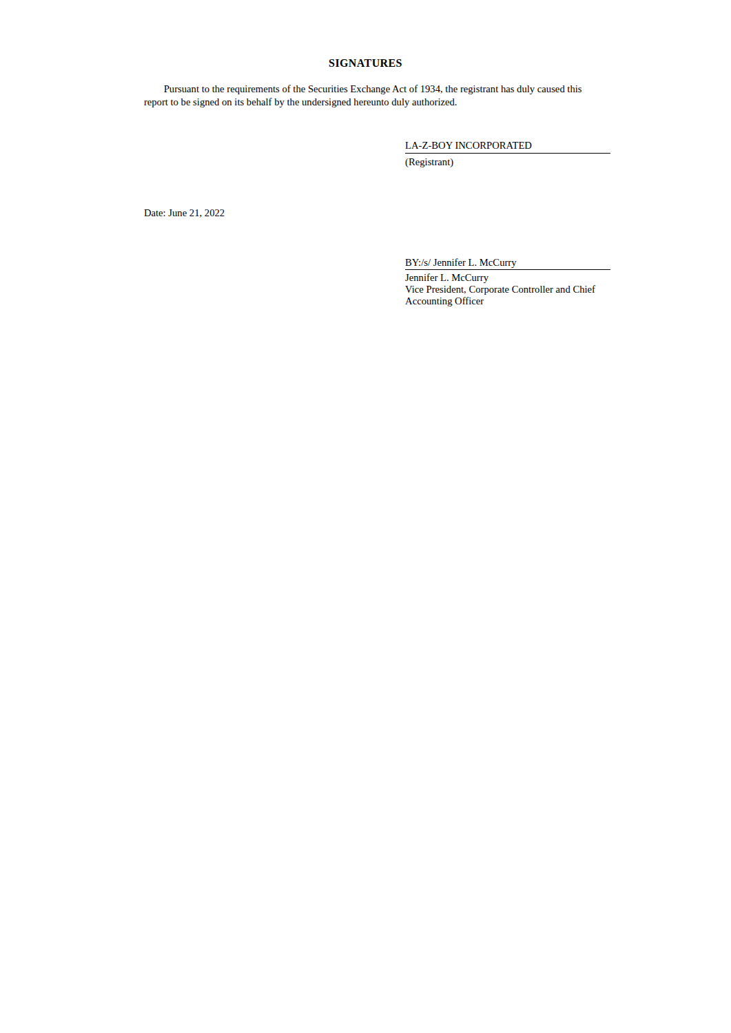SIGNATURES
Pursuant to the requirements of the Securities Exchange Act of 1934, the registrant has duly caused this report to be signed on its behalf by the undersigned hereunto duly authorized.
LA-Z-BOY INCORPORATED
(Registrant)
Date: June 21, 2022
BY:/s/ Jennifer L. McCurry
Jennifer L. McCurry
Vice President, Corporate Controller and Chief
Accounting Officer